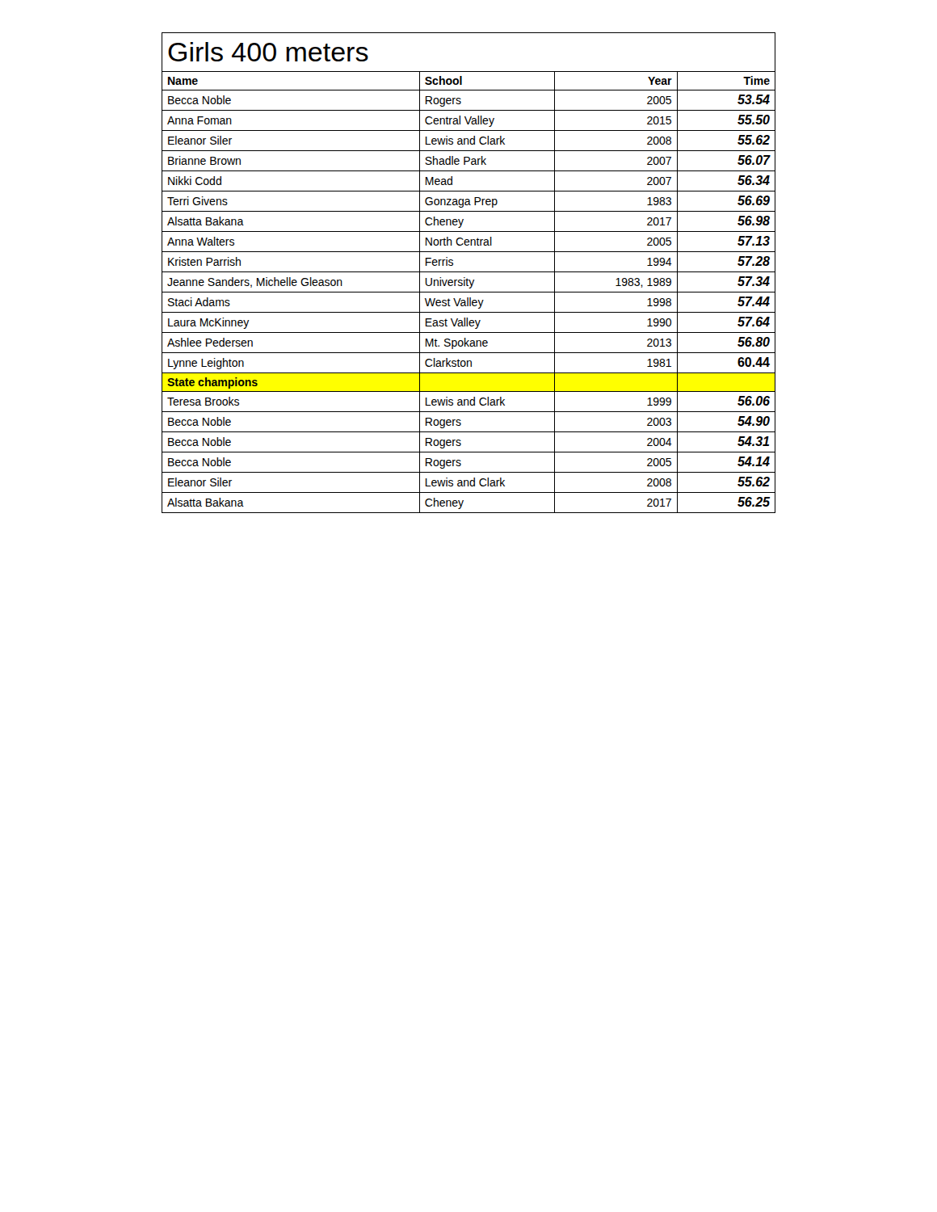Girls 400 meters
| Name | School | Year | Time |
| --- | --- | --- | --- |
| Becca Noble | Rogers | 2005 | 53.54 |
| Anna Foman | Central Valley | 2015 | 55.50 |
| Eleanor Siler | Lewis and Clark | 2008 | 55.62 |
| Brianne Brown | Shadle Park | 2007 | 56.07 |
| Nikki Codd | Mead | 2007 | 56.34 |
| Terri Givens | Gonzaga Prep | 1983 | 56.69 |
| Alsatta Bakana | Cheney | 2017 | 56.98 |
| Anna Walters | North Central | 2005 | 57.13 |
| Kristen Parrish | Ferris | 1994 | 57.28 |
| Jeanne Sanders, Michelle Gleason | University | 1983, 1989 | 57.34 |
| Staci Adams | West Valley | 1998 | 57.44 |
| Laura McKinney | East Valley | 1990 | 57.64 |
| Ashlee Pedersen | Mt. Spokane | 2013 | 56.80 |
| Lynne Leighton | Clarkston | 1981 | 60.44 |
| State champions | | | |
| Teresa Brooks | Lewis and Clark | 1999 | 56.06 |
| Becca Noble | Rogers | 2003 | 54.90 |
| Becca Noble | Rogers | 2004 | 54.31 |
| Becca Noble | Rogers | 2005 | 54.14 |
| Eleanor Siler | Lewis and Clark | 2008 | 55.62 |
| Alsatta Bakana | Cheney | 2017 | 56.25 |